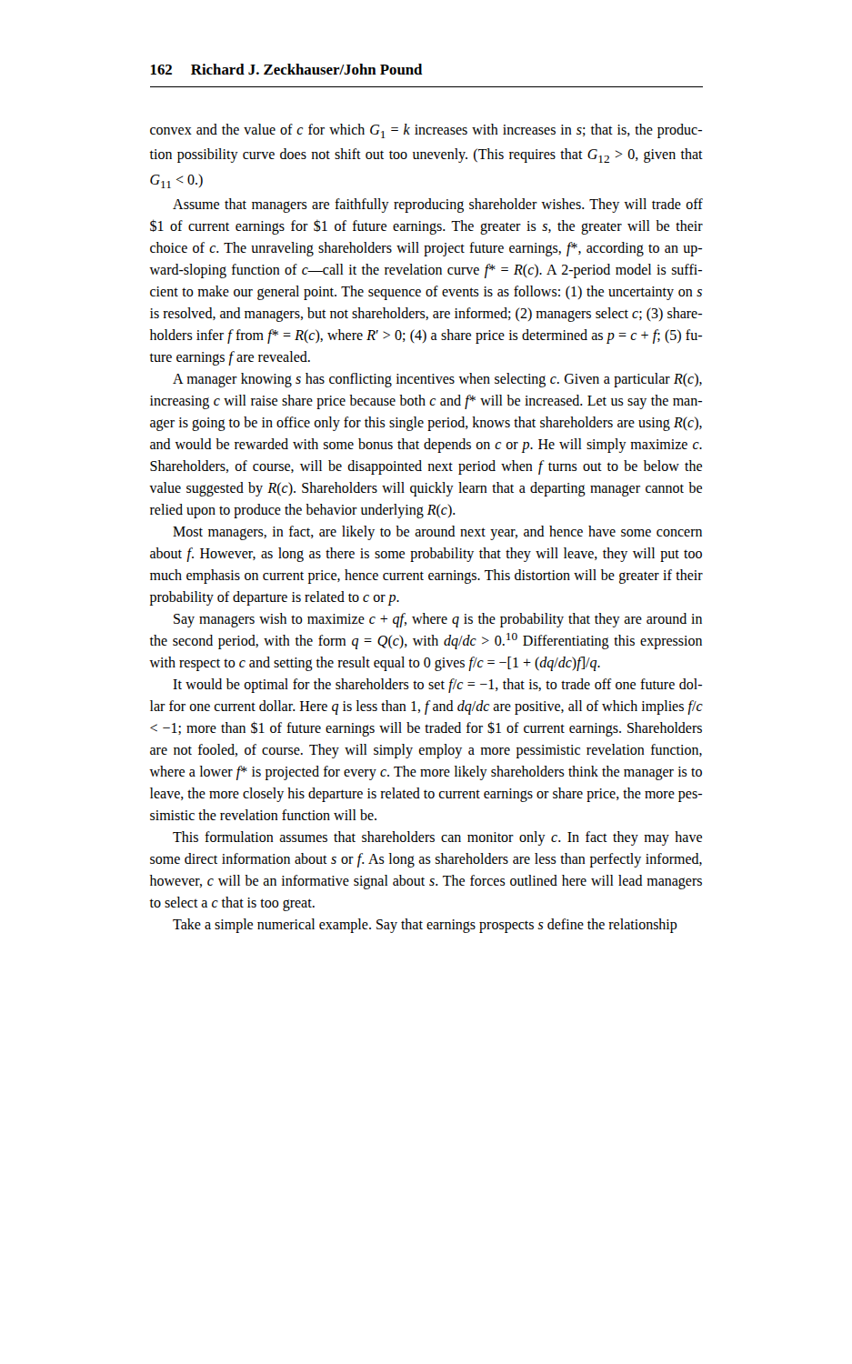162 Richard J. Zeckhauser/John Pound
convex and the value of c for which G1 = k increases with increases in s; that is, the production possibility curve does not shift out too unevenly. (This requires that G12 > 0, given that G11 < 0.)
Assume that managers are faithfully reproducing shareholder wishes. They will trade off $1 of current earnings for $1 of future earnings. The greater is s, the greater will be their choice of c. The unraveling shareholders will project future earnings, f*, according to an upward-sloping function of c—call it the revelation curve f* = R(c). A 2-period model is sufficient to make our general point. The sequence of events is as follows: (1) the uncertainty on s is resolved, and managers, but not shareholders, are informed; (2) managers select c; (3) shareholders infer f from f* = R(c), where R′ > 0; (4) a share price is determined as p = c + f; (5) future earnings f are revealed.
A manager knowing s has conflicting incentives when selecting c. Given a particular R(c), increasing c will raise share price because both c and f* will be increased. Let us say the manager is going to be in office only for this single period, knows that shareholders are using R(c), and would be rewarded with some bonus that depends on c or p. He will simply maximize c. Shareholders, of course, will be disappointed next period when f turns out to be below the value suggested by R(c). Shareholders will quickly learn that a departing manager cannot be relied upon to produce the behavior underlying R(c).
Most managers, in fact, are likely to be around next year, and hence have some concern about f. However, as long as there is some probability that they will leave, they will put too much emphasis on current price, hence current earnings. This distortion will be greater if their probability of departure is related to c or p.
Say managers wish to maximize c + qf, where q is the probability that they are around in the second period, with the form q = Q(c), with dq/dc > 0.10 Differentiating this expression with respect to c and setting the result equal to 0 gives f/c = −[1 + (dq/dc)f]/q.
It would be optimal for the shareholders to set f/c = −1, that is, to trade off one future dollar for one current dollar. Here q is less than 1, f and dq/dc are positive, all of which implies f/c < −1; more than $1 of future earnings will be traded for $1 of current earnings. Shareholders are not fooled, of course. They will simply employ a more pessimistic revelation function, where a lower f* is projected for every c. The more likely shareholders think the manager is to leave, the more closely his departure is related to current earnings or share price, the more pessimistic the revelation function will be.
This formulation assumes that shareholders can monitor only c. In fact they may have some direct information about s or f. As long as shareholders are less than perfectly informed, however, c will be an informative signal about s. The forces outlined here will lead managers to select a c that is too great.
Take a simple numerical example. Say that earnings prospects s define the relationship